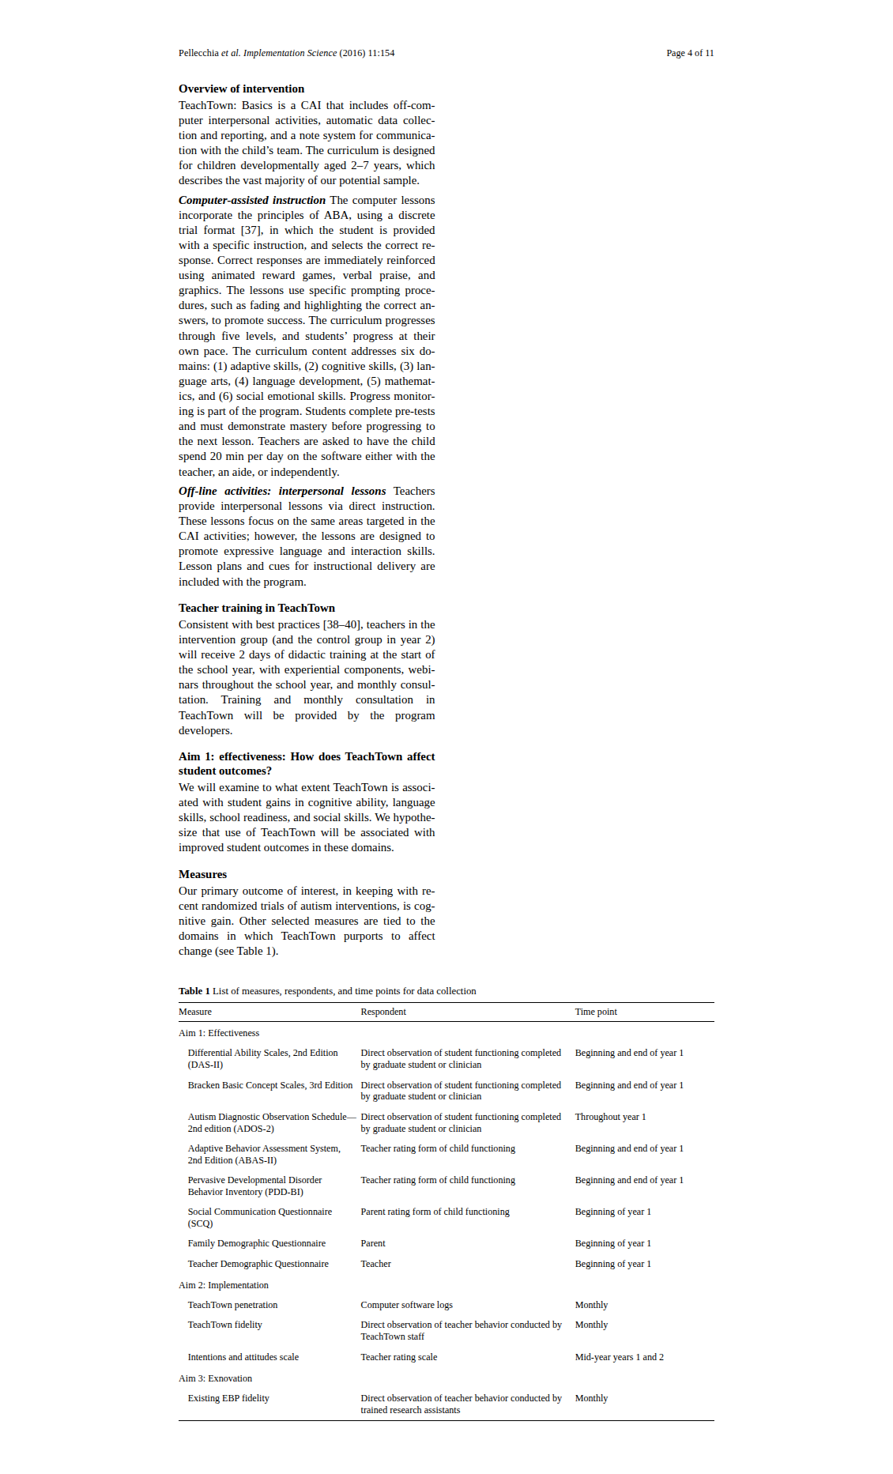Pellecchia et al. Implementation Science (2016) 11:154
Page 4 of 11
Overview of intervention
TeachTown: Basics is a CAI that includes off-computer interpersonal activities, automatic data collection and reporting, and a note system for communication with the child’s team. The curriculum is designed for children developmentally aged 2–7 years, which describes the vast majority of our potential sample.
Computer-assisted instruction The computer lessons incorporate the principles of ABA, using a discrete trial format [37], in which the student is provided with a specific instruction, and selects the correct response. Correct responses are immediately reinforced using animated reward games, verbal praise, and graphics. The lessons use specific prompting procedures, such as fading and highlighting the correct answers, to promote success. The curriculum progresses through five levels, and students’ progress at their own pace. The curriculum content addresses six domains: (1) adaptive skills, (2) cognitive skills, (3) language arts, (4) language development, (5) mathematics, and (6) social emotional skills. Progress monitoring is part of the program. Students complete pre-tests and must demonstrate mastery before progressing to the next lesson. Teachers are asked to have the child spend 20 min per day on the software either with the teacher, an aide, or independently.
Off-line activities: interpersonal lessons Teachers provide interpersonal lessons via direct instruction. These lessons focus on the same areas targeted in the CAI activities; however, the lessons are designed to promote expressive language and interaction skills. Lesson plans and cues for instructional delivery are included with the program.
Teacher training in TeachTown
Consistent with best practices [38–40], teachers in the intervention group (and the control group in year 2) will receive 2 days of didactic training at the start of the school year, with experiential components, webinars throughout the school year, and monthly consultation. Training and monthly consultation in TeachTown will be provided by the program developers.
Aim 1: effectiveness: How does TeachTown affect student outcomes?
We will examine to what extent TeachTown is associated with student gains in cognitive ability, language skills, school readiness, and social skills. We hypothesize that use of TeachTown will be associated with improved student outcomes in these domains.
Measures
Our primary outcome of interest, in keeping with recent randomized trials of autism interventions, is cognitive gain. Other selected measures are tied to the domains in which TeachTown purports to affect change (see Table 1).
Table 1 List of measures, respondents, and time points for data collection
| Measure | Respondent | Time point |
| --- | --- | --- |
| Aim 1: Effectiveness | | |
| Differential Ability Scales, 2nd Edition (DAS-II) | Direct observation of student functioning completed by graduate student or clinician | Beginning and end of year 1 |
| Bracken Basic Concept Scales, 3rd Edition | Direct observation of student functioning completed by graduate student or clinician | Beginning and end of year 1 |
| Autism Diagnostic Observation Schedule—2nd edition (ADOS-2) | Direct observation of student functioning completed by graduate student or clinician | Throughout year 1 |
| Adaptive Behavior Assessment System, 2nd Edition (ABAS-II) | Teacher rating form of child functioning | Beginning and end of year 1 |
| Pervasive Developmental Disorder Behavior Inventory (PDD-BI) | Teacher rating form of child functioning | Beginning and end of year 1 |
| Social Communication Questionnaire (SCQ) | Parent rating form of child functioning | Beginning of year 1 |
| Family Demographic Questionnaire | Parent | Beginning of year 1 |
| Teacher Demographic Questionnaire | Teacher | Beginning of year 1 |
| Aim 2: Implementation | | |
| TeachTown penetration | Computer software logs | Monthly |
| TeachTown fidelity | Direct observation of teacher behavior conducted by TeachTown staff | Monthly |
| Intentions and attitudes scale | Teacher rating scale | Mid-year years 1 and 2 |
| Aim 3: Exnovation | | |
| Existing EBP fidelity | Direct observation of teacher behavior conducted by trained research assistants | Monthly |